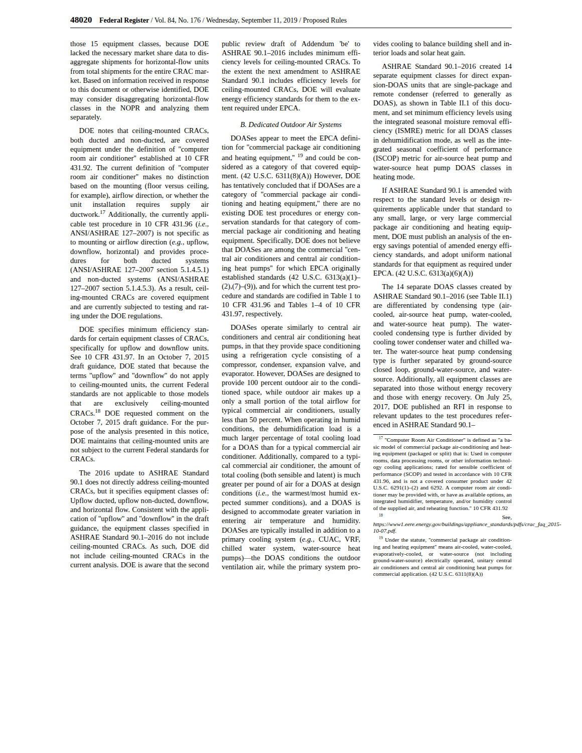48020 Federal Register / Vol. 84, No. 176 / Wednesday, September 11, 2019 / Proposed Rules
those 15 equipment classes, because DOE lacked the necessary market share data to disaggregate shipments for horizontal-flow units from total shipments for the entire CRAC market. Based on information received in response to this document or otherwise identified, DOE may consider disaggregating horizontal-flow classes in the NOPR and analyzing them separately.
DOE notes that ceiling-mounted CRACs, both ducted and non-ducted, are covered equipment under the definition of ''computer room air conditioner'' established at 10 CFR 431.92. The current definition of ''computer room air conditioner'' makes no distinction based on the mounting (floor versus ceiling, for example), airflow direction, or whether the unit installation requires supply air ductwork.17 Additionally, the currently applicable test procedure in 10 CFR 431.96 (i.e., ANSI/ASHRAE 127–2007) is not specific as to mounting or airflow direction (e.g., upflow, downflow, horizontal) and provides procedures for both ducted systems (ANSI/ASHRAE 127–2007 section 5.1.4.5.1) and non-ducted systems (ANSI/ASHRAE 127–2007 section 5.1.4.5.3). As a result, ceiling-mounted CRACs are covered equipment and are currently subjected to testing and rating under the DOE regulations.
DOE specifies minimum efficiency standards for certain equipment classes of CRACs, specifically for upflow and downflow units. See 10 CFR 431.97. In an October 7, 2015 draft guidance, DOE stated that because the terms ''upflow'' and ''downflow'' do not apply to ceiling-mounted units, the current Federal standards are not applicable to those models that are exclusively ceiling-mounted CRACs.18 DOE requested comment on the October 7, 2015 draft guidance. For the purpose of the analysis presented in this notice, DOE maintains that ceiling-mounted units are not subject to the current Federal standards for CRACs.
The 2016 update to ASHRAE Standard 90.1 does not directly address ceiling-mounted CRACs, but it specifies equipment classes of: Upflow ducted, upflow non-ducted, downflow, and horizontal flow. Consistent with the application of ''upflow'' and ''downflow'' in the draft guidance, the equipment classes specified in ASHRAE Standard 90.1–2016 do not include ceiling-mounted CRACs. As such, DOE did not include ceiling-mounted CRACs in the current analysis. DOE is aware that the second public review draft of Addendum 'be' to ASHRAE 90.1–2016 includes minimum efficiency levels for ceiling-mounted CRACs. To the extent the next amendment to ASHRAE Standard 90.1 includes efficiency levels for ceiling-mounted CRACs, DOE will evaluate energy efficiency standards for them to the extent required under EPCA.
B. Dedicated Outdoor Air Systems
DOASes appear to meet the EPCA definition for ''commercial package air conditioning and heating equipment,'' 19 and could be considered as a category of that covered equipment. (42 U.S.C. 6311(8)(A)) However, DOE has tentatively concluded that if DOASes are a category of ''commercial package air conditioning and heating equipment,'' there are no existing DOE test procedures or energy conservation standards for that category of commercial package air conditioning and heating equipment. Specifically, DOE does not believe that DOASes are among the commercial ''central air conditioners and central air conditioning heat pumps'' for which EPCA originally established standards (42 U.S.C. 6313(a)(1)–(2),(7)–(9)), and for which the current test procedure and standards are codified in Table 1 to 10 CFR 431.96 and Tables 1–4 of 10 CFR 431.97, respectively.
DOASes operate similarly to central air conditioners and central air conditioning heat pumps, in that they provide space conditioning using a refrigeration cycle consisting of a compressor, condenser, expansion valve, and evaporator. However, DOASes are designed to provide 100 percent outdoor air to the conditioned space, while outdoor air makes up a only a small portion of the total airflow for typical commercial air conditioners, usually less than 50 percent. When operating in humid conditions, the dehumidification load is a much larger percentage of total cooling load for a DOAS than for a typical commercial air conditioner. Additionally, compared to a typical commercial air conditioner, the amount of total cooling (both sensible and latent) is much greater per pound of air for a DOAS at design conditions (i.e., the warmest/most humid expected summer conditions), and a DOAS is designed to accommodate greater variation in entering air temperature and humidity. DOASes are typically installed in addition to a primary cooling system (e.g., CUAC, VRF, chilled water system, water-source heat pumps)—the DOAS conditions the outdoor ventilation air, while the primary system provides cooling to balance building shell and interior loads and solar heat gain.
ASHRAE Standard 90.1–2016 created 14 separate equipment classes for direct expansion-DOAS units that are single-package and remote condenser (referred to generally as DOAS), as shown in Table II.1 of this document, and set minimum efficiency levels using the integrated seasonal moisture removal efficiency (ISMRE) metric for all DOAS classes in dehumidification mode, as well as the integrated seasonal coefficient of performance (ISCOP) metric for air-source heat pump and water-source heat pump DOAS classes in heating mode.
If ASHRAE Standard 90.1 is amended with respect to the standard levels or design requirements applicable under that standard to any small, large, or very large commercial package air conditioning and heating equipment, DOE must publish an analysis of the energy savings potential of amended energy efficiency standards, and adopt uniform national standards for that equipment as required under EPCA. (42 U.S.C. 6313(a)(6)(A))
The 14 separate DOAS classes created by ASHRAE Standard 90.1–2016 (see Table II.1) are differentiated by condensing type (air-cooled, air-source heat pump, water-cooled, and water-source heat pump). The water-cooled condensing type is further divided by cooling tower condenser water and chilled water. The water-source heat pump condensing type is further separated by ground-source closed loop, ground-water-source, and water-source. Additionally, all equipment classes are separated into those without energy recovery and those with energy recovery. On July 25, 2017, DOE published an RFI in response to relevant updates to the test procedures referenced in ASHRAE Standard 90.1–
17 ''Computer Room Air Conditioner'' is defined as ''a basic model of commercial package air-conditioning and heating equipment (packaged or split) that is: Used in computer rooms, data processing rooms, or other information technology cooling applications; rated for sensible coefficient of performance (SCOP) and tested in accordance with 10 CFR 431.96, and is not a covered consumer product under 42 U.S.C. 6291(1)–(2) and 6292. A computer room air conditioner may be provided with, or have as available options, an integrated humidifier, temperature, and/or humidity control of the supplied air, and reheating function.'' 10 CFR 431.92
18 See, https://www1.eere.energy.gov/buildings/appliance_standards/pdfs/crac_faq_2015-10-07.pdf.
19 Under the statute, ''commercial package air conditioning and heating equipment'' means air-cooled, water-cooled, evaporatively-cooled, or water-source (not including ground-water-source) electrically operated, unitary central air conditioners and central air conditioning heat pumps for commercial application. (42 U.S.C. 6311(8)(A))